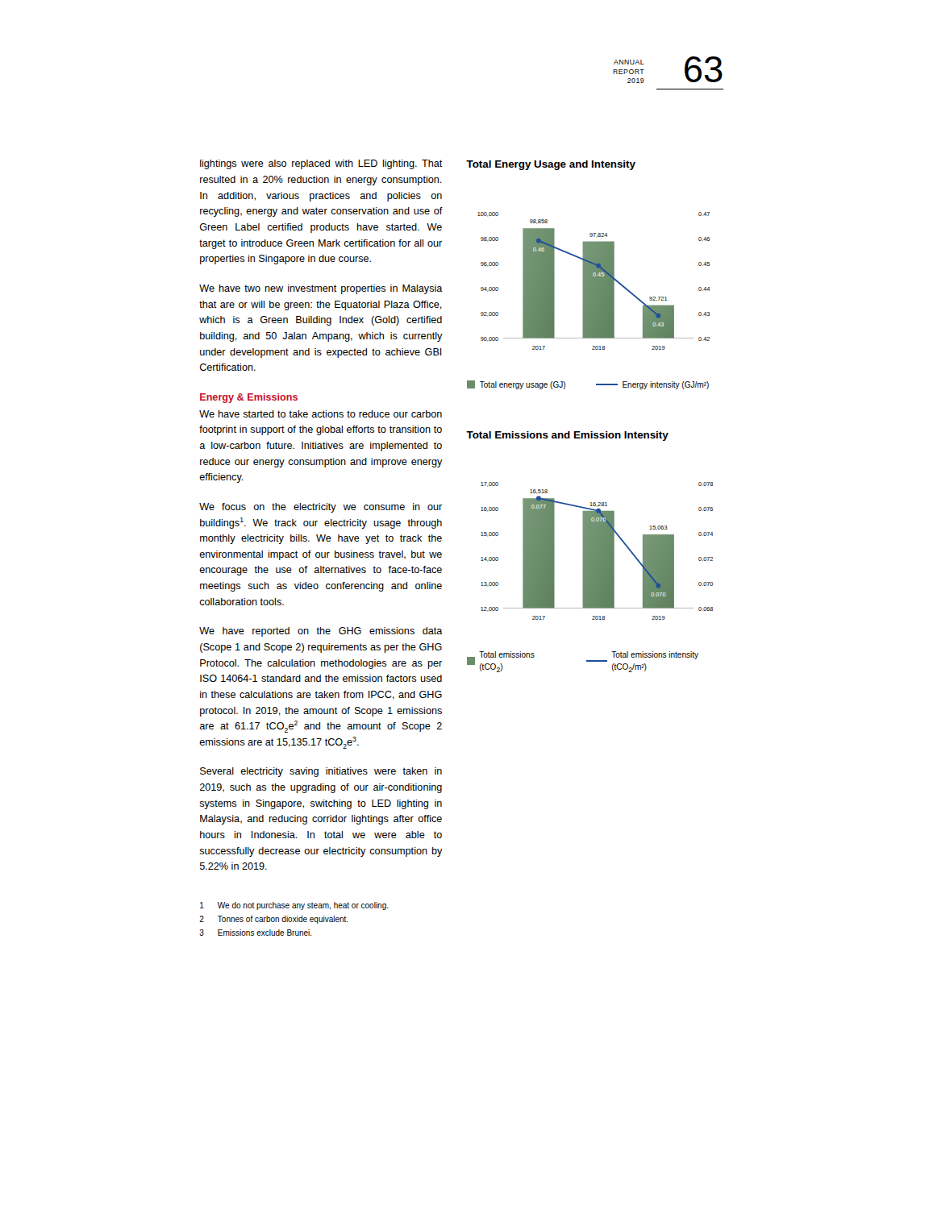ANNUAL
REPORT
2019
63
lightings were also replaced with LED lighting. That resulted in a 20% reduction in energy consumption. In addition, various practices and policies on recycling, energy and water conservation and use of Green Label certified products have started. We target to introduce Green Mark certification for all our properties in Singapore in due course.
We have two new investment properties in Malaysia that are or will be green: the Equatorial Plaza Office, which is a Green Building Index (Gold) certified building, and 50 Jalan Ampang, which is currently under development and is expected to achieve GBI Certification.
Energy & Emissions
We have started to take actions to reduce our carbon footprint in support of the global efforts to transition to a low-carbon future. Initiatives are implemented to reduce our energy consumption and improve energy efficiency.
We focus on the electricity we consume in our buildings1. We track our electricity usage through monthly electricity bills. We have yet to track the environmental impact of our business travel, but we encourage the use of alternatives to face-to-face meetings such as video conferencing and online collaboration tools.
We have reported on the GHG emissions data (Scope 1 and Scope 2) requirements as per the GHG Protocol. The calculation methodologies are as per ISO 14064-1 standard and the emission factors used in these calculations are taken from IPCC, and GHG protocol. In 2019, the amount of Scope 1 emissions are at 61.17 tCO2e2 and the amount of Scope 2 emissions are at 15,135.17 tCO2e3.
Several electricity saving initiatives were taken in 2019, such as the upgrading of our air-conditioning systems in Singapore, switching to LED lighting in Malaysia, and reducing corridor lightings after office hours in Indonesia. In total we were able to successfully decrease our electricity consumption by 5.22% in 2019.
1 We do not purchase any steam, heat or cooling.
2 Tonnes of carbon dioxide equivalent.
3 Emissions exclude Brunei.
Total Energy Usage and Intensity
100,000 98,000 96,000 94,000 92,000 90,000 0.47 0.46 0.45 0.44 0.43 0.42 98,858 97,824 92,721 0.46 0.45 0.43 2017 2018 2019
Total energy usage (GJ)
Energy intensity (GJ/m²)
Total Emissions and Emission Intensity
17,000 16,000 15,000 14,000 13,000 12,000 0.078 0.076 0.074 0.072 0.070 0.068 16,518 16,281 15,063 0.077 0.076 0.070 2017 2018 2019
Total emissions (tCO2)
Total emissions intensity (tCO2/m²)